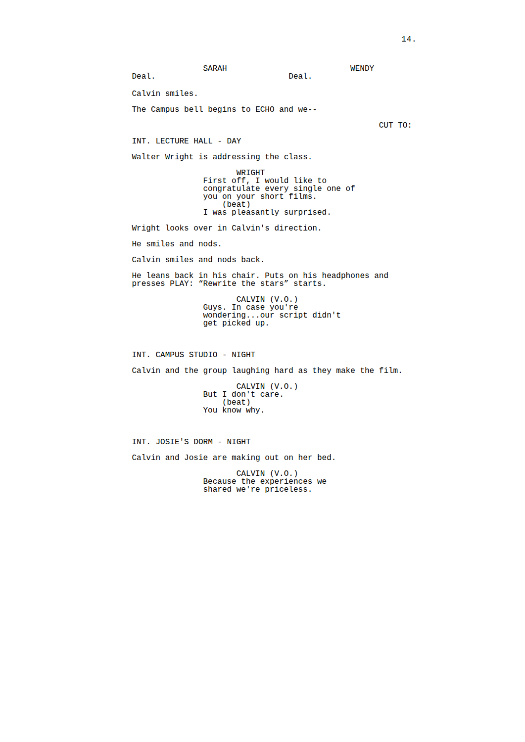14.
SARAH
Deal.
WENDY
Deal.
Calvin smiles.
The Campus bell begins to ECHO and we--
CUT TO:
INT. LECTURE HALL - DAY
Walter Wright is addressing the class.
WRIGHT
First off, I would like to congratulate every single one of you on your short films.
(beat)
I was pleasantly surprised.
Wright looks over in Calvin's direction.
He smiles and nods.
Calvin smiles and nods back.
He leans back in his chair. Puts on his headphones and presses PLAY: “Rewrite the stars” starts.
CALVIN (V.O.)
Guys. In case you're wondering...our script didn't get picked up.
INT. CAMPUS STUDIO - NIGHT
Calvin and the group laughing hard as they make the film.
CALVIN (V.O.)
But I don't care.
(beat)
You know why.
INT. JOSIE'S DORM - NIGHT
Calvin and Josie are making out on her bed.
CALVIN (V.O.)
Because the experiences we shared we're priceless.